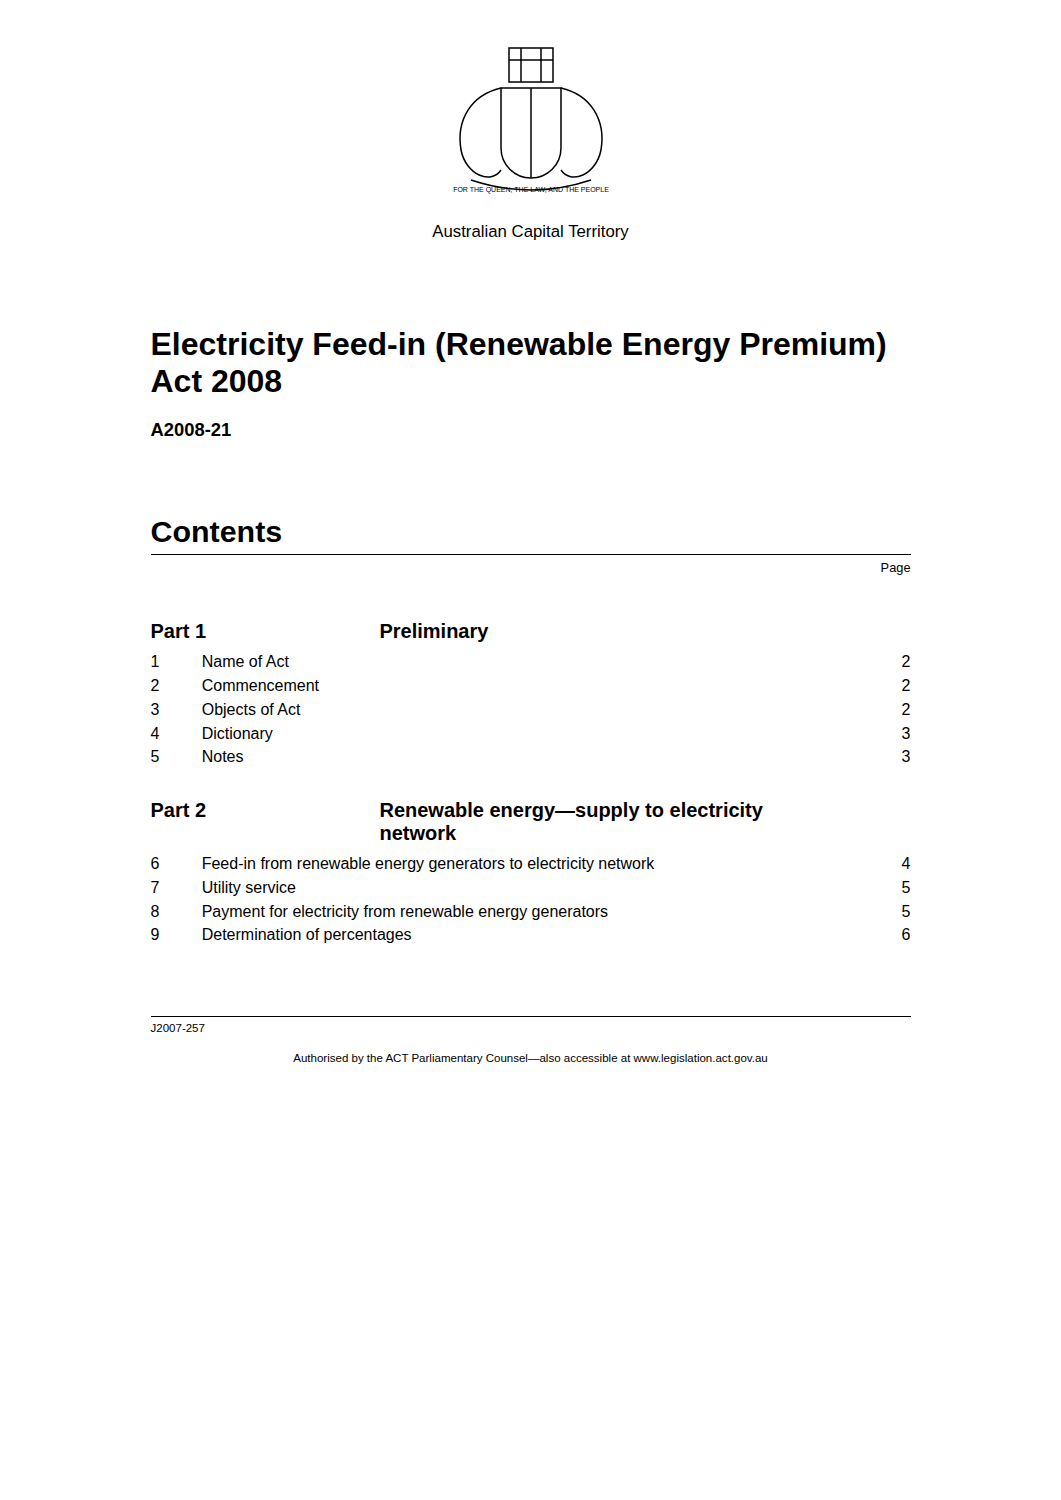Australian Capital Territory
Electricity Feed-in (Renewable Energy Premium) Act 2008
A2008-21
Contents
Page
| Part 1 | Preliminary | |
| 1 | Name of Act | 2 |
| 2 | Commencement | 2 |
| 3 | Objects of Act | 2 |
| 4 | Dictionary | 3 |
| 5 | Notes | 3 |
| Part 2 | Renewable energy—supply to electricity network | |
| 6 | Feed-in from renewable energy generators to electricity network | 4 |
| 7 | Utility service | 5 |
| 8 | Payment for electricity from renewable energy generators | 5 |
| 9 | Determination of percentages | 6 |
J2007-257
Authorised by the ACT Parliamentary Counsel—also accessible at www.legislation.act.gov.au